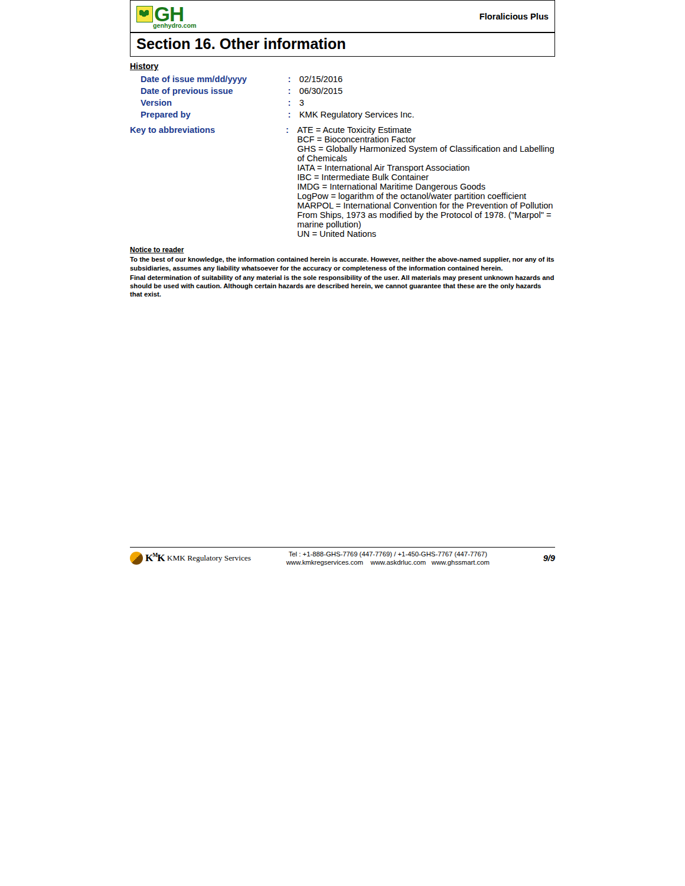GH
genhydro.com
Floralicious Plus
Section 16. Other information
History
| Date of issue mm/dd/yyyy | : | 02/15/2016 |
| Date of previous issue | : | 06/30/2015 |
| Version | : | 3 |
| Prepared by | : | KMK Regulatory Services Inc. |
| Key to abbreviations | : | ATE = Acute Toxicity Estimate BCF = Bioconcentration Factor GHS = Globally Harmonized System of Classification and Labelling of Chemicals IATA = International Air Transport Association IBC = Intermediate Bulk Container IMDG = International Maritime Dangerous Goods LogPow = logarithm of the octanol/water partition coefficient MARPOL = International Convention for the Prevention of Pollution From Ships, 1973 as modified by the Protocol of 1978. ("Marpol" = marine pollution) UN = United Nations |
Notice to reader
To the best of our knowledge, the information contained herein is accurate. However, neither the above-named supplier, nor any of its subsidiaries, assumes any liability whatsoever for the accuracy or completeness of the information contained herein.
Final determination of suitability of any material is the sole responsibility of the user. All materials may present unknown hazards and should be used with caution. Although certain hazards are described herein, we cannot guarantee that these are the only hazards that exist.
KMK KMK Regulatory Services
Tel : +1-888-GHS-7769 (447-7769) / +1-450-GHS-7767 (447-7767)
www.kmkregservices.com www.askdrluc.com www.ghssmart.com
9/9